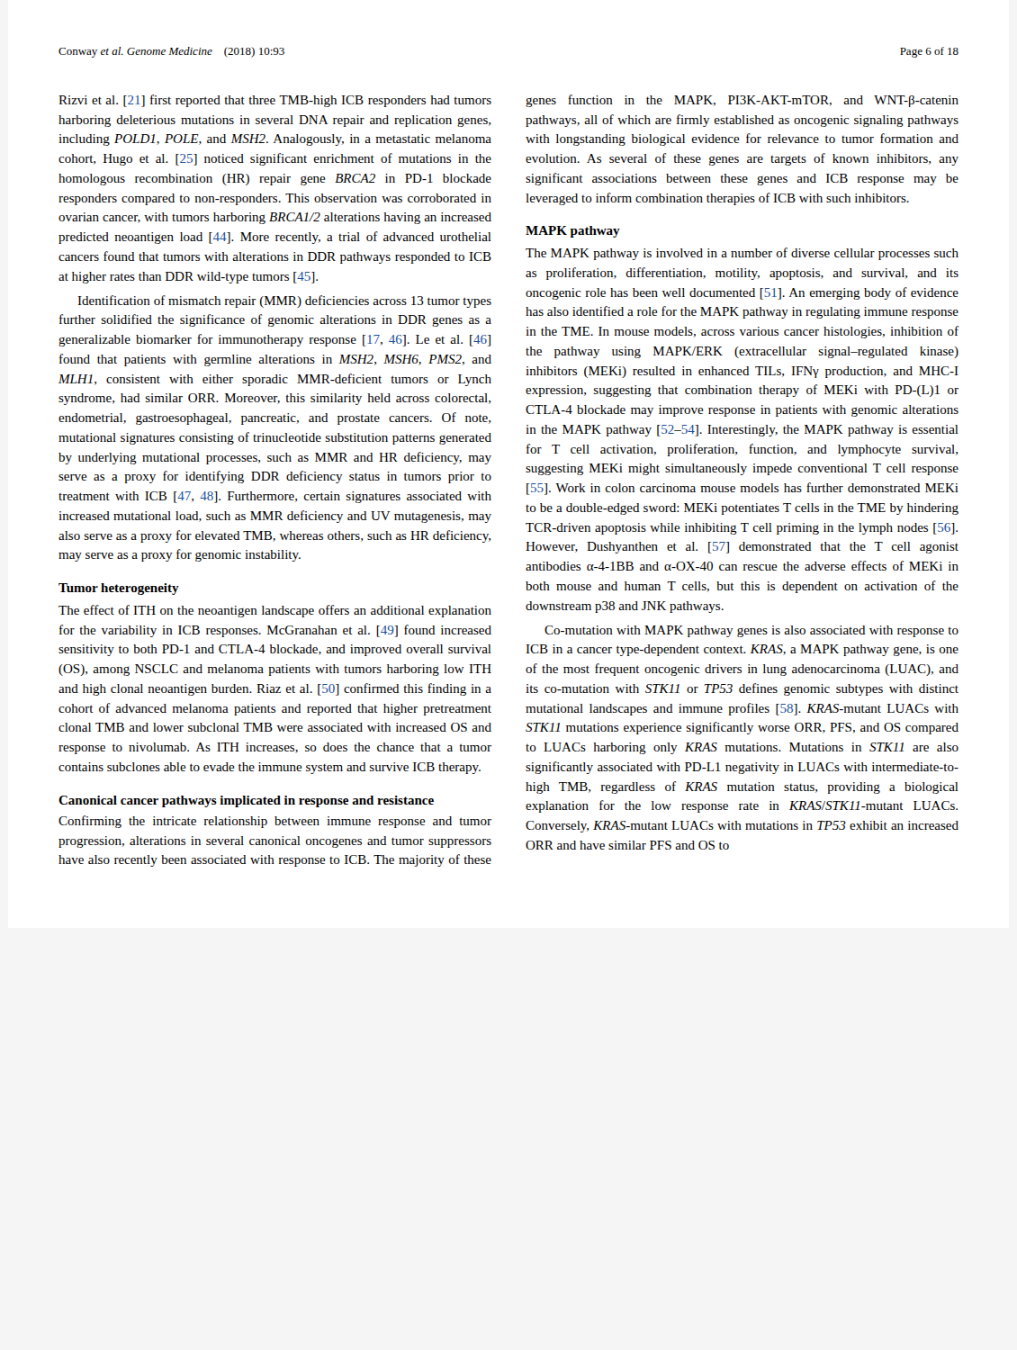Conway et al. Genome Medicine (2018) 10:93 Page 6 of 18
Rizvi et al. [21] first reported that three TMB-high ICB responders had tumors harboring deleterious mutations in several DNA repair and replication genes, including POLD1, POLE, and MSH2. Analogously, in a metastatic melanoma cohort, Hugo et al. [25] noticed significant enrichment of mutations in the homologous recombination (HR) repair gene BRCA2 in PD-1 blockade responders compared to non-responders. This observation was corroborated in ovarian cancer, with tumors harboring BRCA1/2 alterations having an increased predicted neoantigen load [44]. More recently, a trial of advanced urothelial cancers found that tumors with alterations in DDR pathways responded to ICB at higher rates than DDR wild-type tumors [45].
Identification of mismatch repair (MMR) deficiencies across 13 tumor types further solidified the significance of genomic alterations in DDR genes as a generalizable biomarker for immunotherapy response [17, 46]. Le et al. [46] found that patients with germline alterations in MSH2, MSH6, PMS2, and MLH1, consistent with either sporadic MMR-deficient tumors or Lynch syndrome, had similar ORR. Moreover, this similarity held across colorectal, endometrial, gastroesophageal, pancreatic, and prostate cancers. Of note, mutational signatures consisting of trinucleotide substitution patterns generated by underlying mutational processes, such as MMR and HR deficiency, may serve as a proxy for identifying DDR deficiency status in tumors prior to treatment with ICB [47, 48]. Furthermore, certain signatures associated with increased mutational load, such as MMR deficiency and UV mutagenesis, may also serve as a proxy for elevated TMB, whereas others, such as HR deficiency, may serve as a proxy for genomic instability.
Tumor heterogeneity
The effect of ITH on the neoantigen landscape offers an additional explanation for the variability in ICB responses. McGranahan et al. [49] found increased sensitivity to both PD-1 and CTLA-4 blockade, and improved overall survival (OS), among NSCLC and melanoma patients with tumors harboring low ITH and high clonal neoantigen burden. Riaz et al. [50] confirmed this finding in a cohort of advanced melanoma patients and reported that higher pretreatment clonal TMB and lower subclonal TMB were associated with increased OS and response to nivolumab. As ITH increases, so does the chance that a tumor contains subclones able to evade the immune system and survive ICB therapy.
Canonical cancer pathways implicated in response and resistance
Confirming the intricate relationship between immune response and tumor progression, alterations in several canonical oncogenes and tumor suppressors have also recently been associated with response to ICB. The majority of these genes function in the MAPK, PI3K-AKT-mTOR, and WNT-β-catenin pathways, all of which are firmly established as oncogenic signaling pathways with longstanding biological evidence for relevance to tumor formation and evolution. As several of these genes are targets of known inhibitors, any significant associations between these genes and ICB response may be leveraged to inform combination therapies of ICB with such inhibitors.
MAPK pathway
The MAPK pathway is involved in a number of diverse cellular processes such as proliferation, differentiation, motility, apoptosis, and survival, and its oncogenic role has been well documented [51]. An emerging body of evidence has also identified a role for the MAPK pathway in regulating immune response in the TME. In mouse models, across various cancer histologies, inhibition of the pathway using MAPK/ERK (extracellular signal–regulated kinase) inhibitors (MEKi) resulted in enhanced TILs, IFNγ production, and MHC-I expression, suggesting that combination therapy of MEKi with PD-(L)1 or CTLA-4 blockade may improve response in patients with genomic alterations in the MAPK pathway [52–54]. Interestingly, the MAPK pathway is essential for T cell activation, proliferation, function, and lymphocyte survival, suggesting MEKi might simultaneously impede conventional T cell response [55]. Work in colon carcinoma mouse models has further demonstrated MEKi to be a double-edged sword: MEKi potentiates T cells in the TME by hindering TCR-driven apoptosis while inhibiting T cell priming in the lymph nodes [56]. However, Dushyanthen et al. [57] demonstrated that the T cell agonist antibodies α-4-1BB and α-OX-40 can rescue the adverse effects of MEKi in both mouse and human T cells, but this is dependent on activation of the downstream p38 and JNK pathways.
Co-mutation with MAPK pathway genes is also associated with response to ICB in a cancer type-dependent context. KRAS, a MAPK pathway gene, is one of the most frequent oncogenic drivers in lung adenocarcinoma (LUAC), and its co-mutation with STK11 or TP53 defines genomic subtypes with distinct mutational landscapes and immune profiles [58]. KRAS-mutant LUACs with STK11 mutations experience significantly worse ORR, PFS, and OS compared to LUACs harboring only KRAS mutations. Mutations in STK11 are also significantly associated with PD-L1 negativity in LUACs with intermediate-to-high TMB, regardless of KRAS mutation status, providing a biological explanation for the low response rate in KRAS/STK11-mutant LUACs. Conversely, KRAS-mutant LUACs with mutations in TP53 exhibit an increased ORR and have similar PFS and OS to